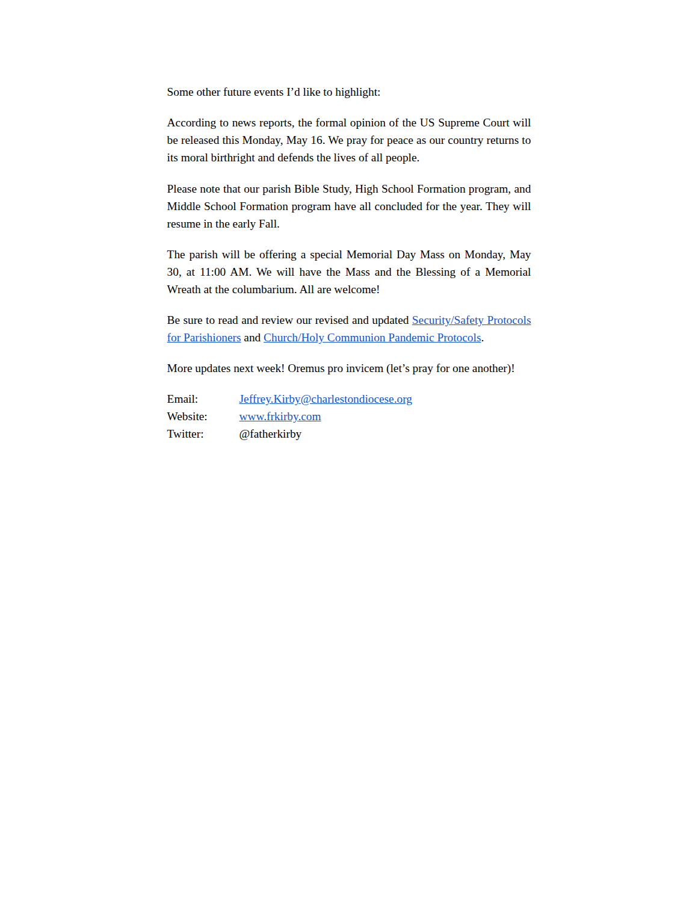Some other future events I’d like to highlight:
According to news reports, the formal opinion of the US Supreme Court will be released this Monday, May 16. We pray for peace as our country returns to its moral birthright and defends the lives of all people.
Please note that our parish Bible Study, High School Formation program, and Middle School Formation program have all concluded for the year. They will resume in the early Fall.
The parish will be offering a special Memorial Day Mass on Monday, May 30, at 11:00 AM. We will have the Mass and the Blessing of a Memorial Wreath at the columbarium. All are welcome!
Be sure to read and review our revised and updated Security/Safety Protocols for Parishioners and Church/Holy Communion Pandemic Protocols.
More updates next week! Oremus pro invicem (let’s pray for one another)!
| Email: | Jeffrey.Kirby@charlestondiocese.org |
| Website: | www.frkirby.com |
| Twitter: | @fatherkirby |